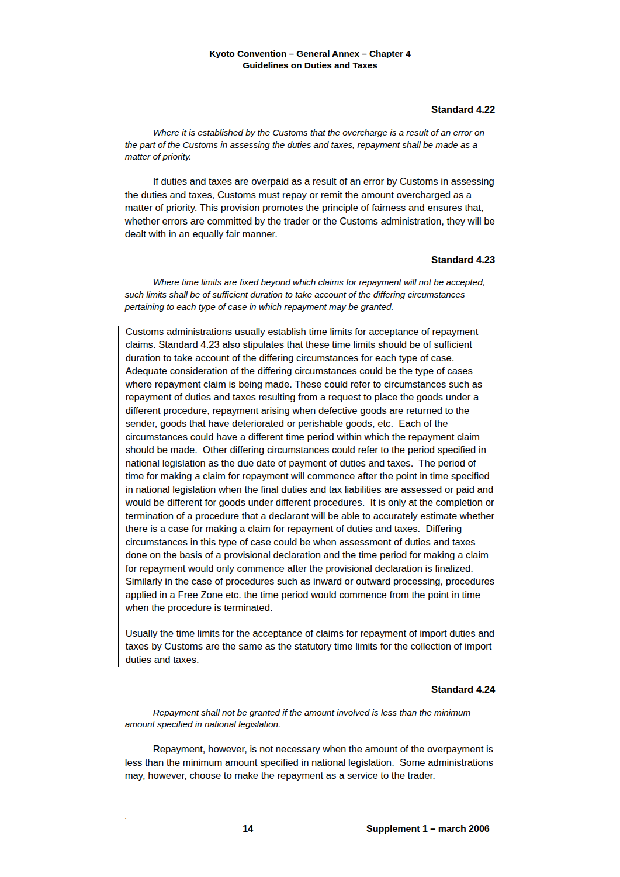Kyoto Convention – General Annex – Chapter 4
Guidelines on Duties and Taxes
Standard 4.22
Where it is established by the Customs that the overcharge is a result of an error on the part of the Customs in assessing the duties and taxes, repayment shall be made as a matter of priority.
If duties and taxes are overpaid as a result of an error by Customs in assessing the duties and taxes, Customs must repay or remit the amount overcharged as a matter of priority. This provision promotes the principle of fairness and ensures that, whether errors are committed by the trader or the Customs administration, they will be dealt with in an equally fair manner.
Standard 4.23
Where time limits are fixed beyond which claims for repayment will not be accepted, such limits shall be of sufficient duration to take account of the differing circumstances pertaining to each type of case in which repayment may be granted.
Customs administrations usually establish time limits for acceptance of repayment claims. Standard 4.23 also stipulates that these time limits should be of sufficient duration to take account of the differing circumstances for each type of case. Adequate consideration of the differing circumstances could be the type of cases where repayment claim is being made. These could refer to circumstances such as repayment of duties and taxes resulting from a request to place the goods under a different procedure, repayment arising when defective goods are returned to the sender, goods that have deteriorated or perishable goods, etc. Each of the circumstances could have a different time period within which the repayment claim should be made. Other differing circumstances could refer to the period specified in national legislation as the due date of payment of duties and taxes. The period of time for making a claim for repayment will commence after the point in time specified in national legislation when the final duties and tax liabilities are assessed or paid and would be different for goods under different procedures. It is only at the completion or termination of a procedure that a declarant will be able to accurately estimate whether there is a case for making a claim for repayment of duties and taxes. Differing circumstances in this type of case could be when assessment of duties and taxes done on the basis of a provisional declaration and the time period for making a claim for repayment would only commence after the provisional declaration is finalized. Similarly in the case of procedures such as inward or outward processing, procedures applied in a Free Zone etc. the time period would commence from the point in time when the procedure is terminated.
Usually the time limits for the acceptance of claims for repayment of import duties and taxes by Customs are the same as the statutory time limits for the collection of import duties and taxes.
Standard 4.24
Repayment shall not be granted if the amount involved is less than the minimum amount specified in national legislation.
Repayment, however, is not necessary when the amount of the overpayment is less than the minimum amount specified in national legislation. Some administrations may, however, choose to make the repayment as a service to the trader.
.
14
Supplement 1 – march 2006